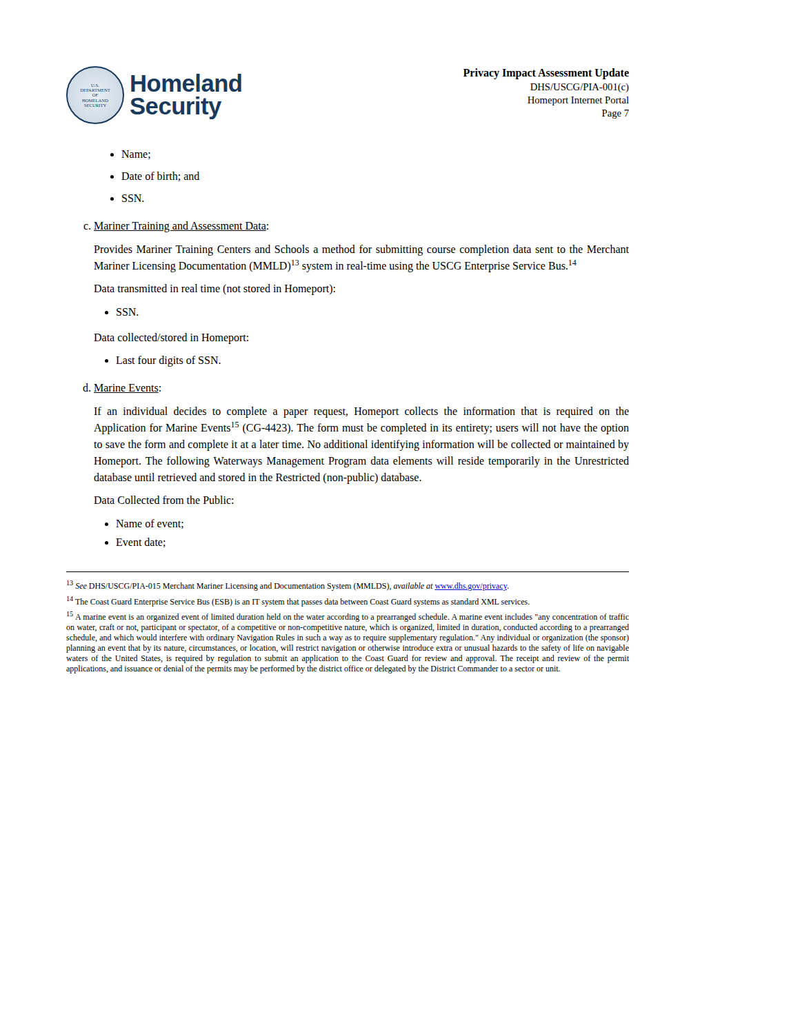U.S.
DEPARTMENT
OF
HOMELAND
SECURITY
Homeland
Security
Privacy Impact Assessment Update
DHS/USCG/PIA-001(c)
Homeport Internet Portal
Page 7
Name;
Date of birth; and
SSN.
Mariner Training and Assessment Data:
Provides Mariner Training Centers and Schools a method for submitting course completion data sent to the Merchant Mariner Licensing Documentation (MMLD)13 system in real-time using the USCG Enterprise Service Bus.14
Data transmitted in real time (not stored in Homeport):
SSN.
Data collected/stored in Homeport:
Last four digits of SSN.
Marine Events:
If an individual decides to complete a paper request, Homeport collects the information that is required on the Application for Marine Events15 (CG-4423). The form must be completed in its entirety; users will not have the option to save the form and complete it at a later time. No additional identifying information will be collected or maintained by Homeport. The following Waterways Management Program data elements will reside temporarily in the Unrestricted database until retrieved and stored in the Restricted (non-public) database.
Data Collected from the Public:
Name of event;
Event date;
13 See DHS/USCG/PIA-015 Merchant Mariner Licensing and Documentation System (MMLDS), available at www.dhs.gov/privacy.
14 The Coast Guard Enterprise Service Bus (ESB) is an IT system that passes data between Coast Guard systems as standard XML services.
15 A marine event is an organized event of limited duration held on the water according to a prearranged schedule. A marine event includes "any concentration of traffic on water, craft or not, participant or spectator, of a competitive or non-competitive nature, which is organized, limited in duration, conducted according to a prearranged schedule, and which would interfere with ordinary Navigation Rules in such a way as to require supplementary regulation." Any individual or organization (the sponsor) planning an event that by its nature, circumstances, or location, will restrict navigation or otherwise introduce extra or unusual hazards to the safety of life on navigable waters of the United States, is required by regulation to submit an application to the Coast Guard for review and approval. The receipt and review of the permit applications, and issuance or denial of the permits may be performed by the district office or delegated by the District Commander to a sector or unit.